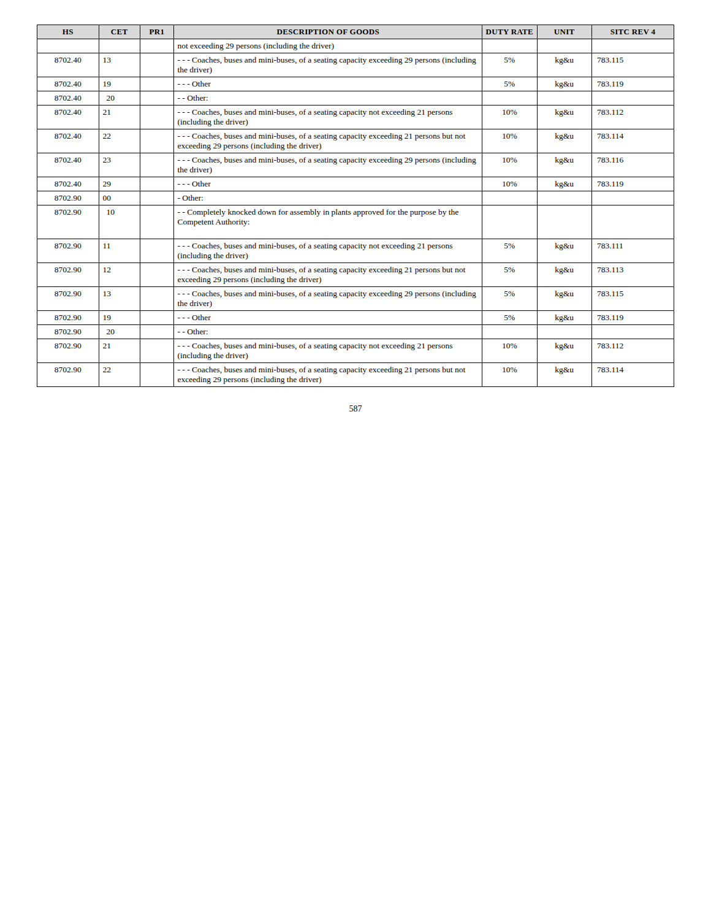| HS | CET | PR1 | DESCRIPTION OF GOODS | DUTY RATE | UNIT | SITC REV 4 |
| --- | --- | --- | --- | --- | --- | --- |
| | | | not exceeding 29 persons (including the driver) | | | |
| 8702.40 | 13 | | - - - Coaches, buses and mini-buses, of a seating capacity exceeding 29 persons (including the driver) | 5% | kg&u | 783.115 |
| 8702.40 | 19 | | - - - Other | 5% | kg&u | 783.119 |
| 8702.40 | 20 | | - - Other: | | | |
| 8702.40 | 21 | | - - - Coaches, buses and mini-buses, of a seating capacity not exceeding 21 persons (including the driver) | 10% | kg&u | 783.112 |
| 8702.40 | 22 | | - - - Coaches, buses and mini-buses, of a seating capacity exceeding 21 persons but not exceeding 29 persons (including the driver) | 10% | kg&u | 783.114 |
| 8702.40 | 23 | | - - - Coaches, buses and mini-buses, of a seating capacity exceeding 29 persons (including the driver) | 10% | kg&u | 783.116 |
| 8702.40 | 29 | | - - - Other | 10% | kg&u | 783.119 |
| 8702.90 | 00 | | - Other: | | | |
| 8702.90 | 10 | | - - Completely knocked down for assembly in plants approved for the purpose by the Competent Authority: | | | |
| 8702.90 | 11 | | - - - Coaches, buses and mini-buses, of a seating capacity not exceeding 21 persons (including the driver) | 5% | kg&u | 783.111 |
| 8702.90 | 12 | | - - - Coaches, buses and mini-buses, of a seating capacity exceeding 21 persons but not exceeding 29 persons (including the driver) | 5% | kg&u | 783.113 |
| 8702.90 | 13 | | - - - Coaches, buses and mini-buses, of a seating capacity exceeding 29 persons (including the driver) | 5% | kg&u | 783.115 |
| 8702.90 | 19 | | - - - Other | 5% | kg&u | 783.119 |
| 8702.90 | 20 | | - - Other: | | | |
| 8702.90 | 21 | | - - - Coaches, buses and mini-buses, of a seating capacity not exceeding 21 persons (including the driver) | 10% | kg&u | 783.112 |
| 8702.90 | 22 | | - - - Coaches, buses and mini-buses, of a seating capacity exceeding 21 persons but not exceeding 29 persons (including the driver) | 10% | kg&u | 783.114 |
587